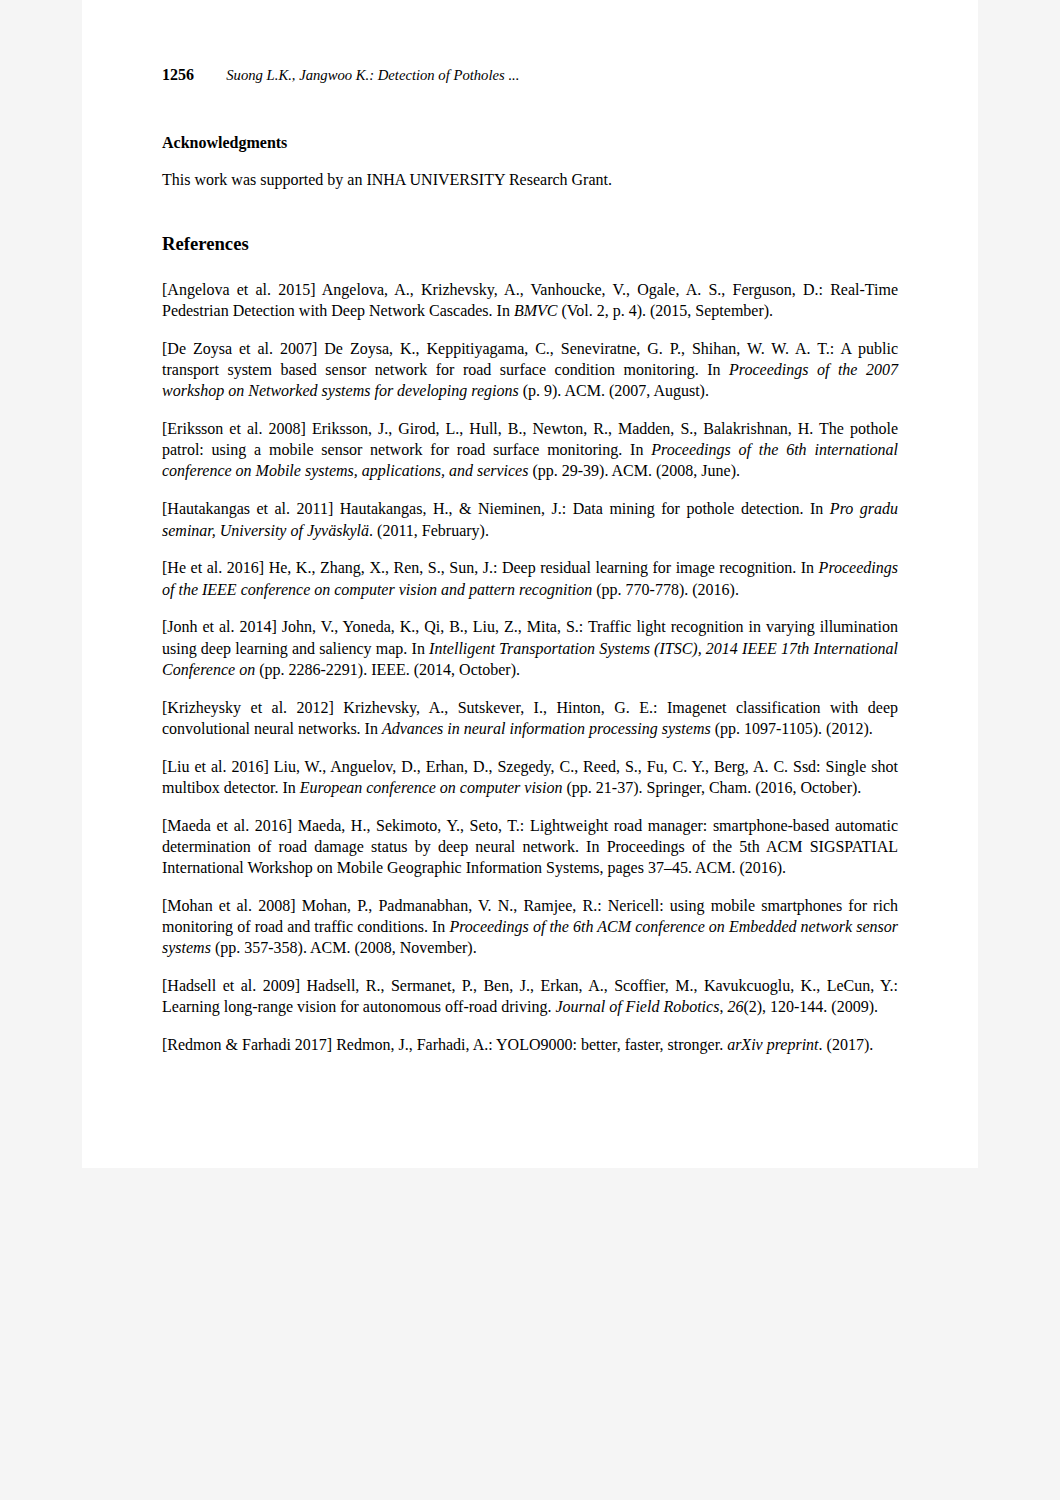1256 Suong L.K., Jangwoo K.: Detection of Potholes ...
Acknowledgments
This work was supported by an INHA UNIVERSITY Research Grant.
References
[Angelova et al. 2015] Angelova, A., Krizhevsky, A., Vanhoucke, V., Ogale, A. S., Ferguson, D.: Real-Time Pedestrian Detection with Deep Network Cascades. In BMVC (Vol. 2, p. 4). (2015, September).
[De Zoysa et al. 2007] De Zoysa, K., Keppitiyagama, C., Seneviratne, G. P., Shihan, W. W. A. T.: A public transport system based sensor network for road surface condition monitoring. In Proceedings of the 2007 workshop on Networked systems for developing regions (p. 9). ACM. (2007, August).
[Eriksson et al. 2008] Eriksson, J., Girod, L., Hull, B., Newton, R., Madden, S., Balakrishnan, H. The pothole patrol: using a mobile sensor network for road surface monitoring. In Proceedings of the 6th international conference on Mobile systems, applications, and services (pp. 29-39). ACM. (2008, June).
[Hautakangas et al. 2011] Hautakangas, H., & Nieminen, J.: Data mining for pothole detection. In Pro gradu seminar, University of Jyväskylä. (2011, February).
[He et al. 2016] He, K., Zhang, X., Ren, S., Sun, J.: Deep residual learning for image recognition. In Proceedings of the IEEE conference on computer vision and pattern recognition (pp. 770-778). (2016).
[Jonh et al. 2014] John, V., Yoneda, K., Qi, B., Liu, Z., Mita, S.: Traffic light recognition in varying illumination using deep learning and saliency map. In Intelligent Transportation Systems (ITSC), 2014 IEEE 17th International Conference on (pp. 2286-2291). IEEE. (2014, October).
[Krizheysky et al. 2012] Krizhevsky, A., Sutskever, I., Hinton, G. E.: Imagenet classification with deep convolutional neural networks. In Advances in neural information processing systems (pp. 1097-1105). (2012).
[Liu et al. 2016] Liu, W., Anguelov, D., Erhan, D., Szegedy, C., Reed, S., Fu, C. Y., Berg, A. C. Ssd: Single shot multibox detector. In European conference on computer vision (pp. 21-37). Springer, Cham. (2016, October).
[Maeda et al. 2016] Maeda, H., Sekimoto, Y., Seto, T.: Lightweight road manager: smartphone-based automatic determination of road damage status by deep neural network. In Proceedings of the 5th ACM SIGSPATIAL International Workshop on Mobile Geographic Information Systems, pages 37–45. ACM. (2016).
[Mohan et al. 2008] Mohan, P., Padmanabhan, V. N., Ramjee, R.: Nericell: using mobile smartphones for rich monitoring of road and traffic conditions. In Proceedings of the 6th ACM conference on Embedded network sensor systems (pp. 357-358). ACM. (2008, November).
[Hadsell et al. 2009] Hadsell, R., Sermanet, P., Ben, J., Erkan, A., Scoffier, M., Kavukcuoglu, K., LeCun, Y.: Learning long-range vision for autonomous off-road driving. Journal of Field Robotics, 26(2), 120-144. (2009).
[Redmon & Farhadi 2017] Redmon, J., Farhadi, A.: YOLO9000: better, faster, stronger. arXiv preprint. (2017).